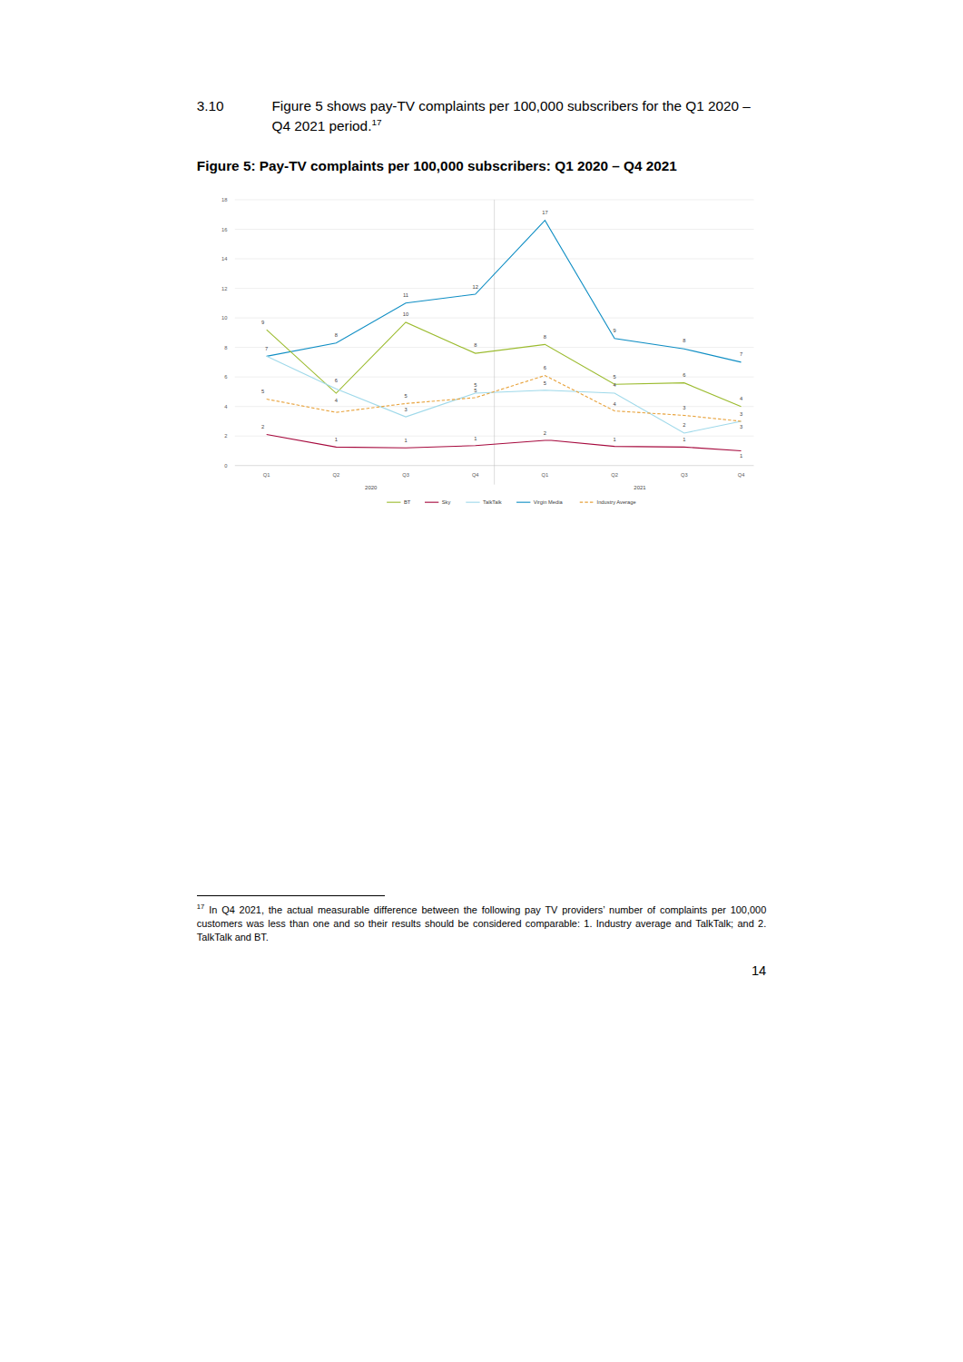3.10
Figure 5 shows pay-TV complaints per 100,000 subscribers for the Q1 2020 – Q4 2021 period.17
Figure 5: Pay-TV complaints per 100,000 subscribers: Q1 2020 – Q4 2021
18 16 14 12 10 8 6 4 2 0 Q1 Q2 Q3 Q4 Q1 Q2 Q3 Q4 2020 2021 7 8 11 12 17 9 8 7 9 4 10 8 8 5 6 4 6 3 5 5 4 2 3 2 1 1 1 2 1 1 1 5 5 5 6 4 3 3 BT Sky TalkTalk Virgin Media Industry Average
17 In Q4 2021, the actual measurable difference between the following pay TV providers’ number of complaints per 100,000 customers was less than one and so their results should be considered comparable: 1. Industry average and TalkTalk; and 2. TalkTalk and BT.
14